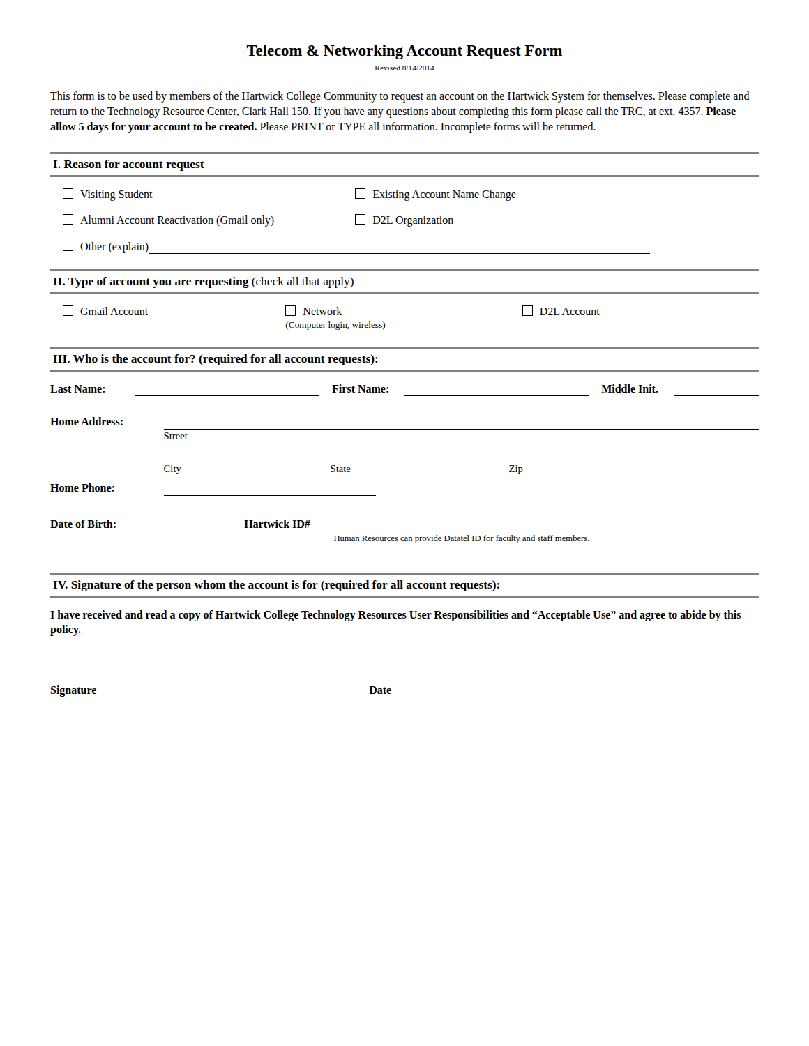Telecom & Networking Account Request Form
Revised 8/14/2014
This form is to be used by members of the Hartwick College Community to request an account on the Hartwick System for themselves. Please complete and return to the Technology Resource Center, Clark Hall 150. If you have any questions about completing this form please call the TRC, at ext. 4357. Please allow 5 days for your account to be created. Please PRINT or TYPE all information. Incomplete forms will be returned.
I. Reason for account request
| Visiting Student | Existing Account Name Change |
| Alumni Account Reactivation (Gmail only) | D2L Organization |
Other (explain)
II. Type of account you are requesting (check all that apply)
| Gmail Account | Network | D2L Account |
| | (Computer login, wireless) | |
III. Who is the account for? (required for all account requests):
| Last Name: | | First Name: | | Middle Init. | |
| Home Address: | |
| | Street |
| | / City / State / Zip / |
| Home Phone: | | |
| Date of Birth: | | Hartwick ID# | |
| | Human Resources can provide Datatel ID for faculty and staff members. |
IV. Signature of the person whom the account is for (required for all account requests):
I have received and read a copy of Hartwick College Technology Resources User Responsibilities and “Acceptable Use” and agree to abide by this policy.
| Signature | | Date | |